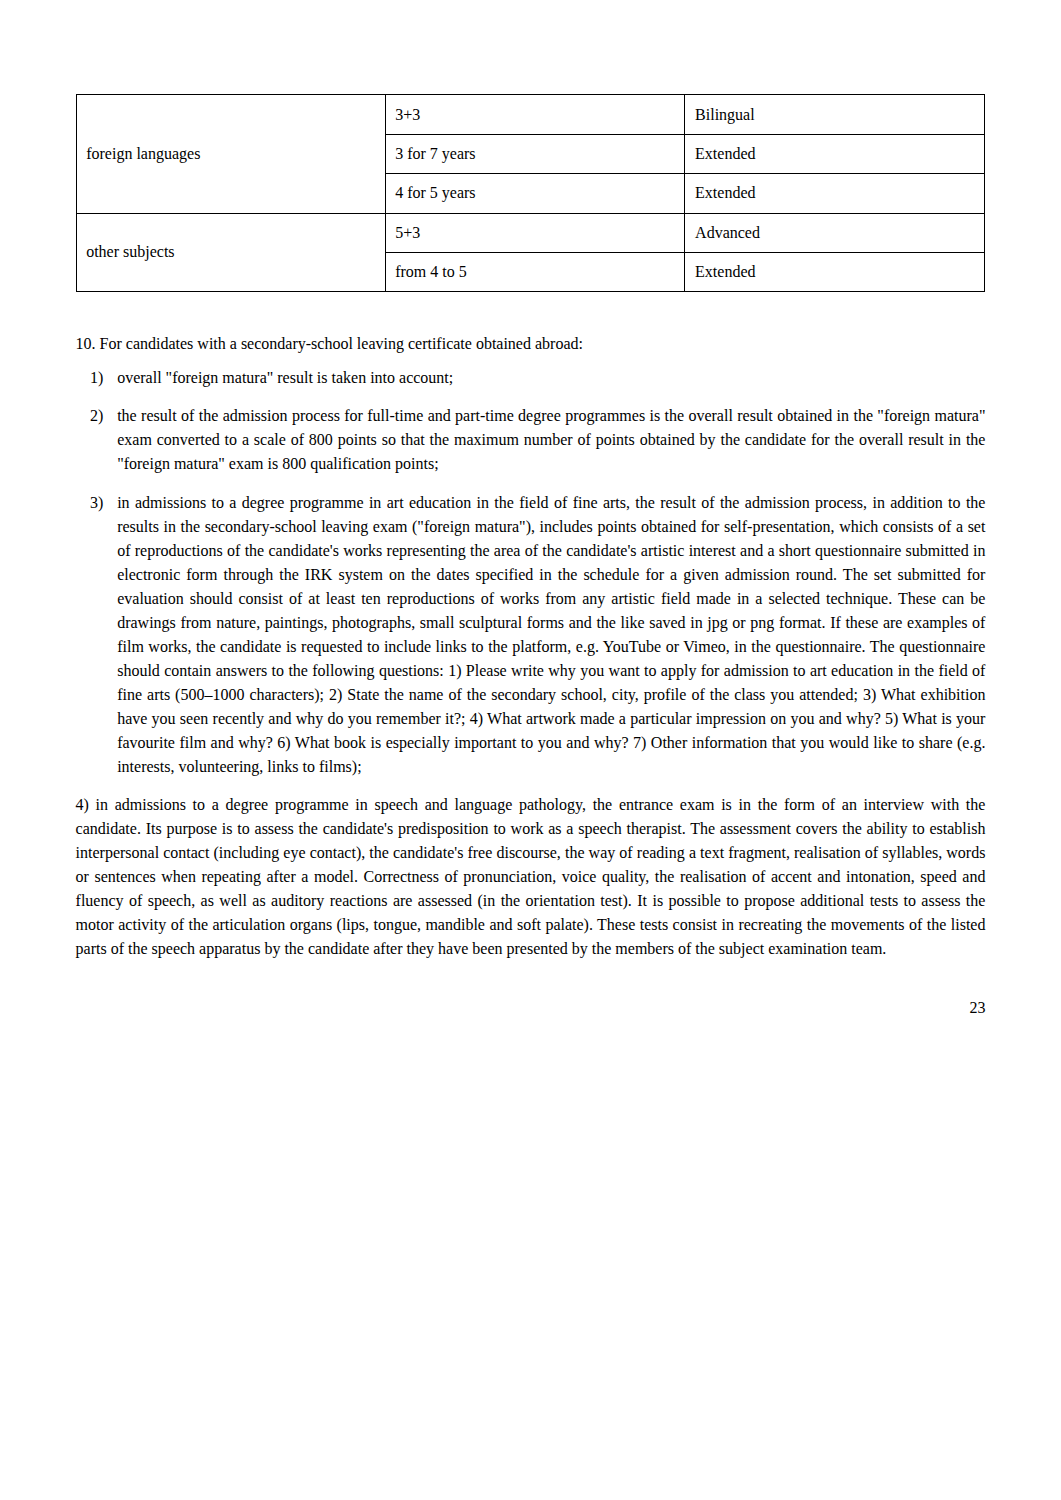| foreign languages | 3+3 | Bilingual |
| 3 for 7 years | Extended |
| 4 for 5 years | Extended |
| other subjects | 5+3 | Advanced |
| from 4 to 5 | Extended |
10. For candidates with a secondary-school leaving certificate obtained abroad:
overall "foreign matura" result is taken into account;
the result of the admission process for full-time and part-time degree programmes is the overall result obtained in the "foreign matura" exam converted to a scale of 800 points so that the maximum number of points obtained by the candidate for the overall result in the "foreign matura" exam is 800 qualification points;
in admissions to a degree programme in art education in the field of fine arts, the result of the admission process, in addition to the results in the secondary-school leaving exam ("foreign matura"), includes points obtained for self-presentation, which consists of a set of reproductions of the candidate's works representing the area of the candidate's artistic interest and a short questionnaire submitted in electronic form through the IRK system on the dates specified in the schedule for a given admission round. The set submitted for evaluation should consist of at least ten reproductions of works from any artistic field made in a selected technique. These can be drawings from nature, paintings, photographs, small sculptural forms and the like saved in jpg or png format. If these are examples of film works, the candidate is requested to include links to the platform, e.g. YouTube or Vimeo, in the questionnaire. The questionnaire should contain answers to the following questions: 1) Please write why you want to apply for admission to art education in the field of fine arts (500–1000 characters); 2) State the name of the secondary school, city, profile of the class you attended; 3) What exhibition have you seen recently and why do you remember it?; 4) What artwork made a particular impression on you and why? 5) What is your favourite film and why? 6) What book is especially important to you and why? 7) Other information that you would like to share (e.g. interests, volunteering, links to films);
4) in admissions to a degree programme in speech and language pathology, the entrance exam is in the form of an interview with the candidate. Its purpose is to assess the candidate's predisposition to work as a speech therapist. The assessment covers the ability to establish interpersonal contact (including eye contact), the candidate's free discourse, the way of reading a text fragment, realisation of syllables, words or sentences when repeating after a model. Correctness of pronunciation, voice quality, the realisation of accent and intonation, speed and fluency of speech, as well as auditory reactions are assessed (in the orientation test). It is possible to propose additional tests to assess the motor activity of the articulation organs (lips, tongue, mandible and soft palate). These tests consist in recreating the movements of the listed parts of the speech apparatus by the candidate after they have been presented by the members of the subject examination team.
23